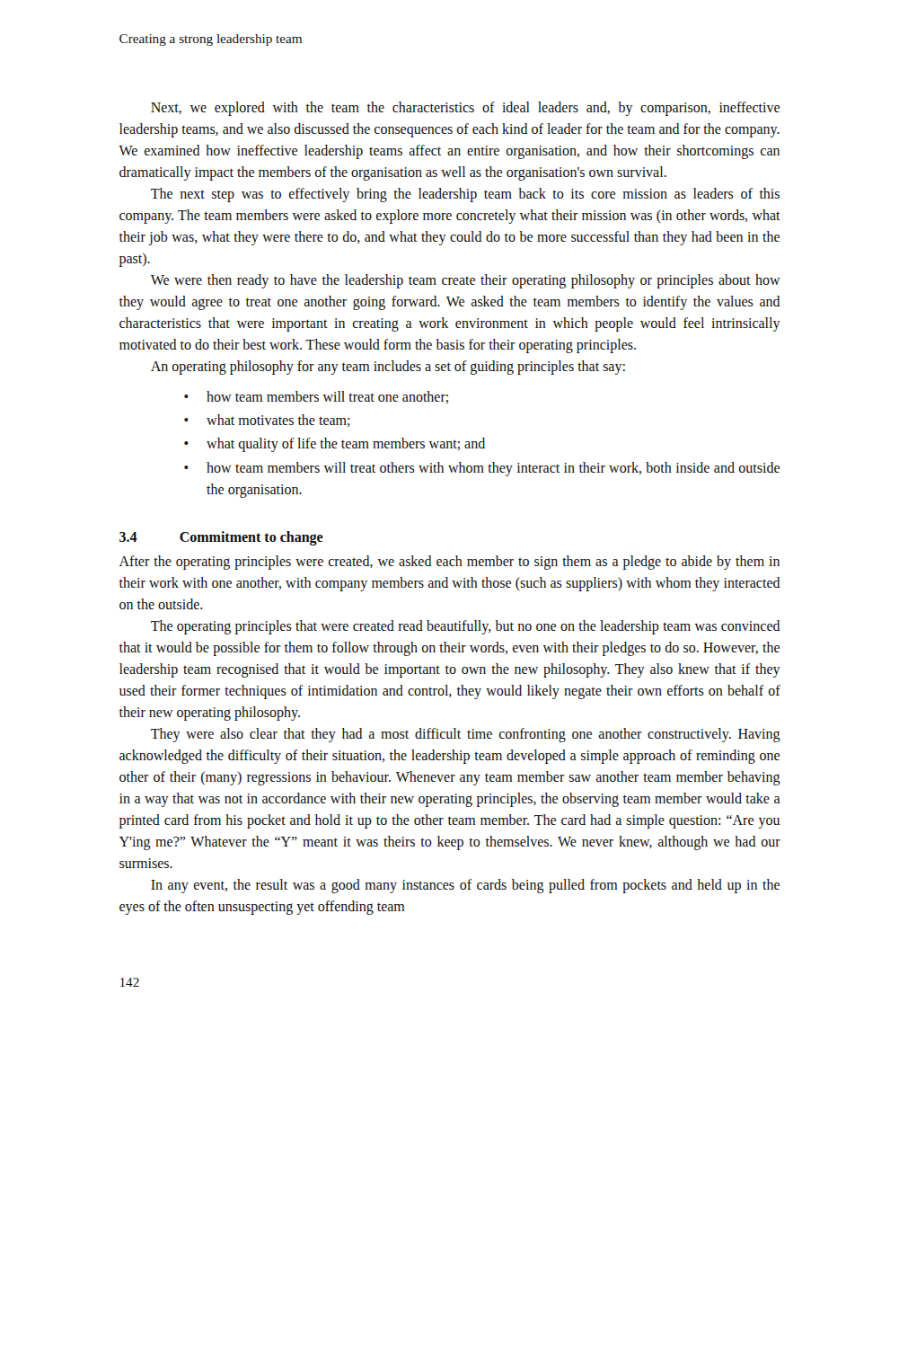Creating a strong leadership team
Next, we explored with the team the characteristics of ideal leaders and, by comparison, ineffective leadership teams, and we also discussed the consequences of each kind of leader for the team and for the company. We examined how ineffective leadership teams affect an entire organisation, and how their shortcomings can dramatically impact the members of the organisation as well as the organisation's own survival.
The next step was to effectively bring the leadership team back to its core mission as leaders of this company. The team members were asked to explore more concretely what their mission was (in other words, what their job was, what they were there to do, and what they could do to be more successful than they had been in the past).
We were then ready to have the leadership team create their operating philosophy or principles about how they would agree to treat one another going forward. We asked the team members to identify the values and characteristics that were important in creating a work environment in which people would feel intrinsically motivated to do their best work. These would form the basis for their operating principles.
An operating philosophy for any team includes a set of guiding principles that say:
how team members will treat one another;
what motivates the team;
what quality of life the team members want; and
how team members will treat others with whom they interact in their work, both inside and outside the organisation.
3.4 Commitment to change
After the operating principles were created, we asked each member to sign them as a pledge to abide by them in their work with one another, with company members and with those (such as suppliers) with whom they interacted on the outside.
The operating principles that were created read beautifully, but no one on the leadership team was convinced that it would be possible for them to follow through on their words, even with their pledges to do so. However, the leadership team recognised that it would be important to own the new philosophy. They also knew that if they used their former techniques of intimidation and control, they would likely negate their own efforts on behalf of their new operating philosophy.
They were also clear that they had a most difficult time confronting one another constructively. Having acknowledged the difficulty of their situation, the leadership team developed a simple approach of reminding one other of their (many) regressions in behaviour. Whenever any team member saw another team member behaving in a way that was not in accordance with their new operating principles, the observing team member would take a printed card from his pocket and hold it up to the other team member. The card had a simple question: “Are you Y'ing me?” Whatever the “Y” meant it was theirs to keep to themselves. We never knew, although we had our surmises.
In any event, the result was a good many instances of cards being pulled from pockets and held up in the eyes of the often unsuspecting yet offending team
142